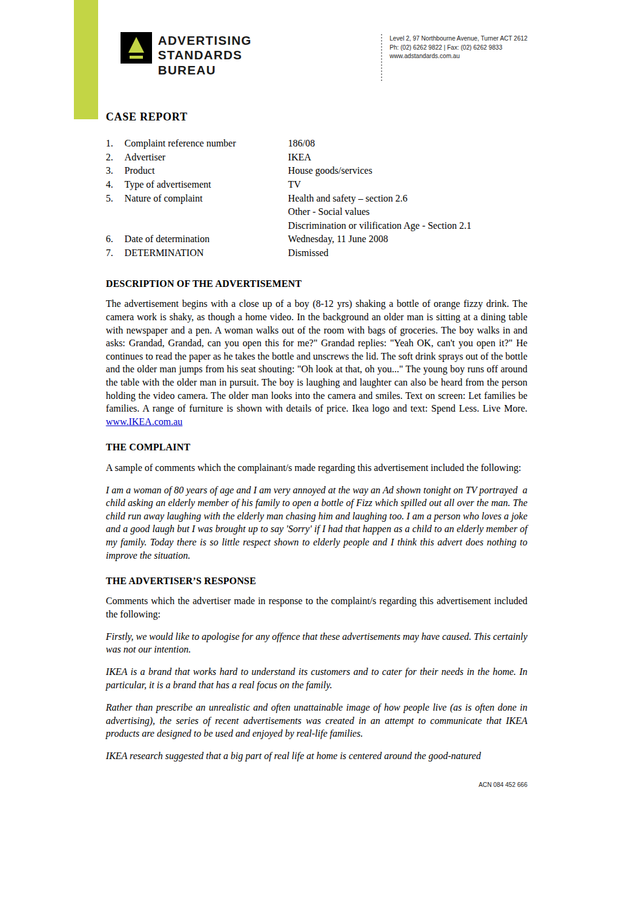ADVERTISING
STANDARDS
BUREAU
Level 2, 97 Northbourne Avenue, Turner ACT 2612
Ph: (02) 6262 9822 | Fax: (02) 6262 9833
www.adstandards.com.au
CASE REPORT
| 1. | Complaint reference number | 186/08 |
| 2. | Advertiser | IKEA |
| 3. | Product | House goods/services |
| 4. | Type of advertisement | TV |
| 5. | Nature of complaint | Health and safety – section 2.6 |
| | | Other - Social values |
| | | Discrimination or vilification Age - Section 2.1 |
| 6. | Date of determination | Wednesday, 11 June 2008 |
| 7. | DETERMINATION | Dismissed |
DESCRIPTION OF THE ADVERTISEMENT
The advertisement begins with a close up of a boy (8-12 yrs) shaking a bottle of orange fizzy drink. The camera work is shaky, as though a home video. In the background an older man is sitting at a dining table with newspaper and a pen. A woman walks out of the room with bags of groceries. The boy walks in and asks: Grandad, Grandad, can you open this for me?" Grandad replies: "Yeah OK, can't you open it?" He continues to read the paper as he takes the bottle and unscrews the lid. The soft drink sprays out of the bottle and the older man jumps from his seat shouting: "Oh look at that, oh you..." The young boy runs off around the table with the older man in pursuit. The boy is laughing and laughter can also be heard from the person holding the video camera. The older man looks into the camera and smiles. Text on screen: Let families be families. A range of furniture is shown with details of price. Ikea logo and text: Spend Less. Live More. www.IKEA.com.au
THE COMPLAINT
A sample of comments which the complainant/s made regarding this advertisement included the following:
I am a woman of 80 years of age and I am very annoyed at the way an Ad shown tonight on TV portrayed a child asking an elderly member of his family to open a bottle of Fizz which spilled out all over the man. The child run away laughing with the elderly man chasing him and laughing too. I am a person who loves a joke and a good laugh but I was brought up to say 'Sorry' if I had that happen as a child to an elderly member of my family. Today there is so little respect shown to elderly people and I think this advert does nothing to improve the situation.
THE ADVERTISER’S RESPONSE
Comments which the advertiser made in response to the complaint/s regarding this advertisement included the following:
Firstly, we would like to apologise for any offence that these advertisements may have caused. This certainly was not our intention.
IKEA is a brand that works hard to understand its customers and to cater for their needs in the home. In particular, it is a brand that has a real focus on the family.
Rather than prescribe an unrealistic and often unattainable image of how people live (as is often done in advertising), the series of recent advertisements was created in an attempt to communicate that IKEA products are designed to be used and enjoyed by real-life families.
IKEA research suggested that a big part of real life at home is centered around the good-natured
ACN 084 452 666